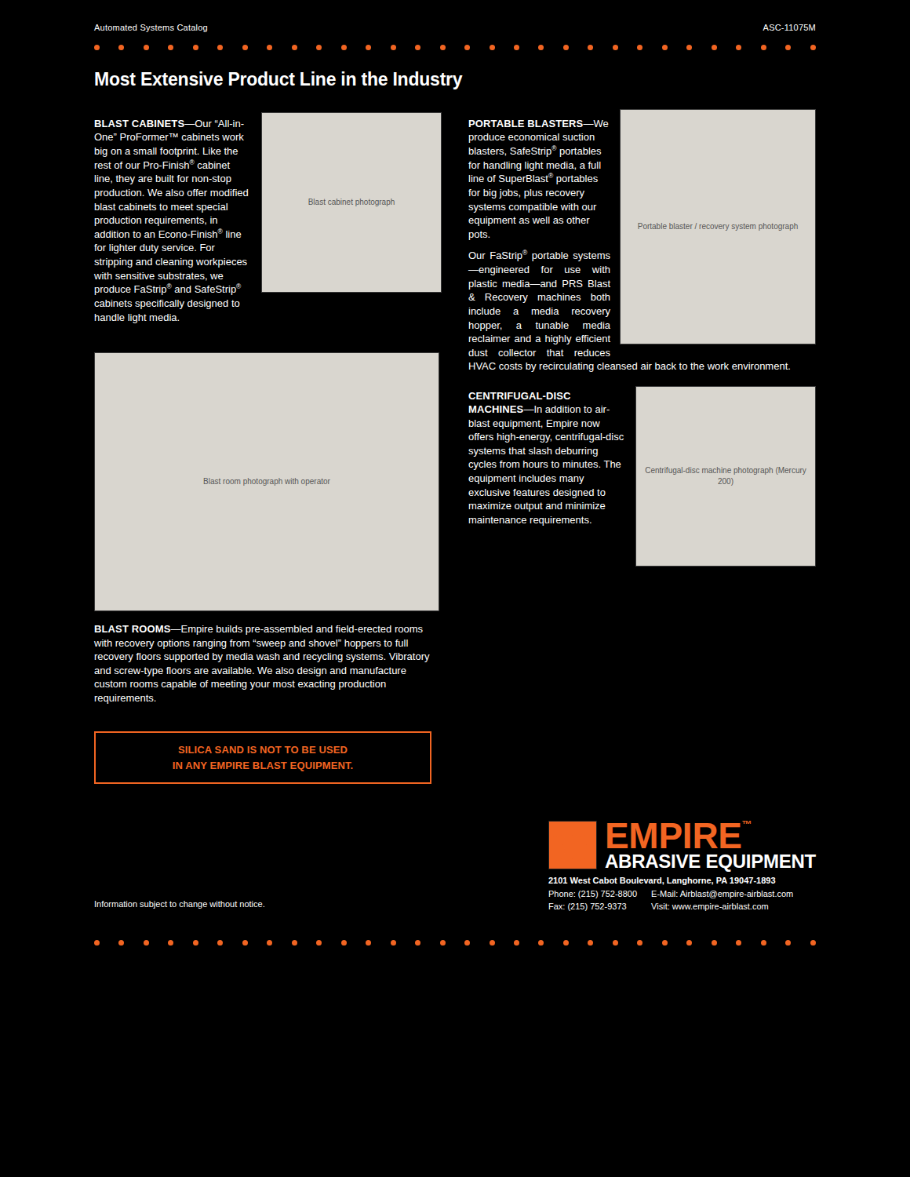Automated Systems Catalog ASC-11075M
Most Extensive Product Line in the Industry
Blast cabinet photograph
BLAST CABINETS
—Our “All-in-One” ProFormer™ cabinets work big on a small footprint. Like the rest of our Pro-Finish® cabinet line, they are built for non-stop production. We also offer modified blast cabinets to meet special production requirements, in addition to an Econo-Finish® line for lighter duty service. For stripping and cleaning workpieces with sensitive substrates, we produce FaStrip® and SafeStrip® cabinets specifically designed to handle light media.
Blast room photograph with operator
BLAST ROOMS
—Empire builds pre-assembled and field-erected rooms with recovery options ranging from “sweep and shovel” hoppers to full recovery floors supported by media wash and recycling systems. Vibratory and screw-type floors are available. We also design and manufacture custom rooms capable of meeting your most exacting production requirements.
SILICA SAND IS NOT TO BE USED
IN ANY EMPIRE BLAST EQUIPMENT.
Portable blaster / recovery system photograph
PORTABLE BLASTERS
—We produce economical suction blasters, SafeStrip® portables for handling light media, a full line of SuperBlast® portables for big jobs, plus recovery systems compatible with our equipment as well as other pots.
Our FaStrip® portable systems—engineered for use with plastic media—and PRS Blast & Recovery machines both include a media recovery hopper, a tunable media reclaimer and a highly efficient dust collector that reduces HVAC costs by recirculating cleansed air back to the work environment.
Centrifugal-disc machine photograph (Mercury 200)
CENTRIFUGAL-DISC MACHINES
—In addition to air-blast equipment, Empire now offers high-energy, centrifugal-disc systems that slash deburring cycles from hours to minutes. The equipment includes many exclusive features designed to maximize output and minimize maintenance requirements.
Information subject to change without notice.
EMPIRE™ ABRASIVE EQUIPMENT
2101 West Cabot Boulevard, Langhorne, PA 19047-1893
| Phone: (215) 752-8800 | E-Mail: Airblast@empire-airblast.com |
| Fax: (215) 752-9373 | Visit: www.empire-airblast.com |